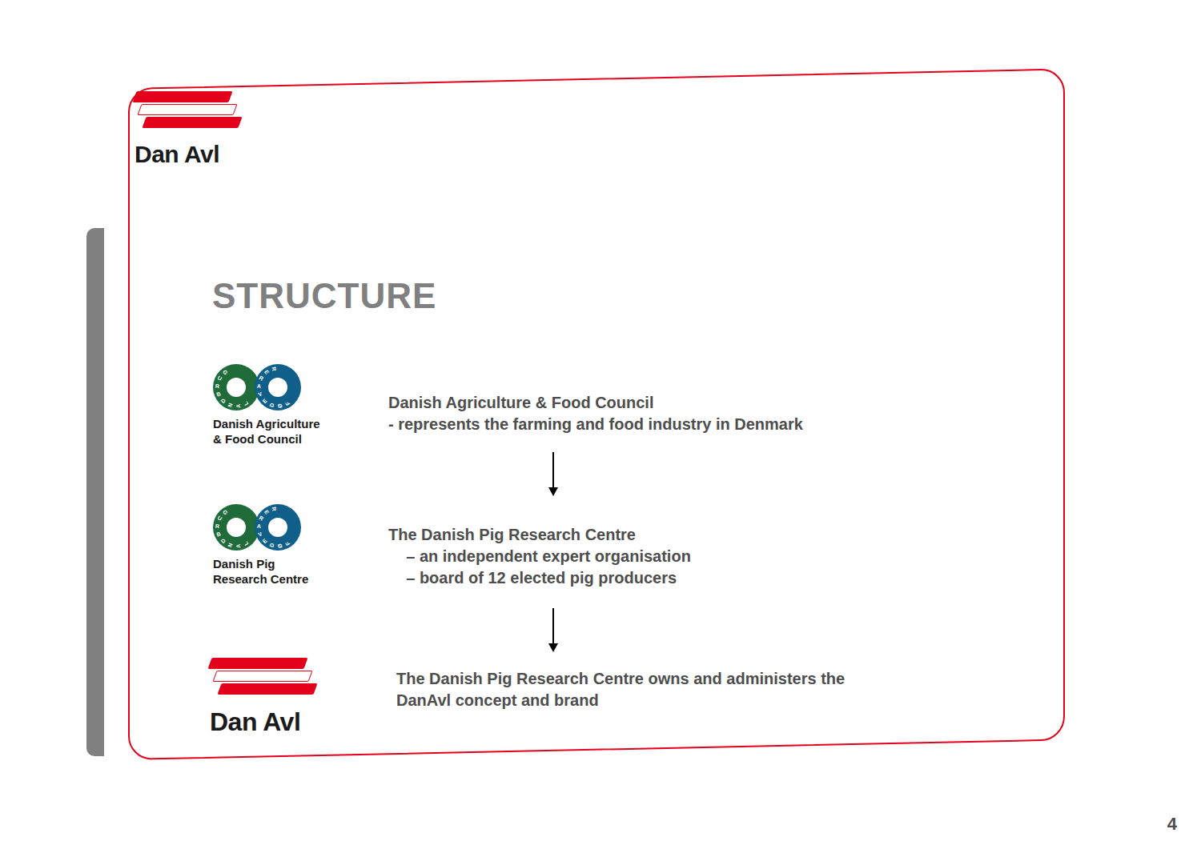Dan Avl
STRUCTURE
L A N D B R U G
F Ø D E V A R E R
Danish Agriculture
& Food Council
Danish Agriculture & Food Council
- represents the farming and food industry in Denmark
L A N D B R U G
F Ø D E V A R E R
Danish Pig
Research Centre
The Danish Pig Research Centre
– an independent expert organisation
– board of 12 elected pig producers
Dan Avl
The Danish Pig Research Centre owns and administers the
DanAvl concept and brand
4